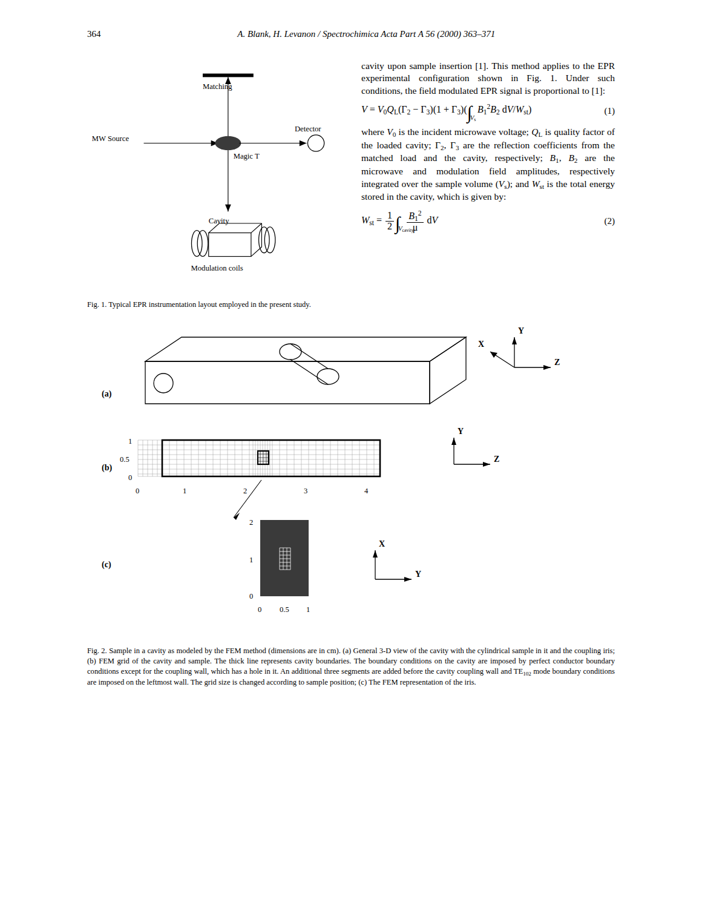364
A. Blank, H. Levanon / Spectrochimica Acta Part A 56 (2000) 363–371
Matching MW Source Magic T Detector Cavity Modulation coils
Fig. 1. Typical EPR instrumentation layout employed in the present study.
cavity upon sample insertion [1]. This method applies to the EPR experimental configuration shown in Fig. 1. Under such conditions, the field modulated EPR signal is proportional to [1]:
V = V0QL(Γ2 − Γ3)(1 + Γ3)(∫Vs B12B2 dV/Wst)
(1)
where V0 is the incident microwave voltage; QL is quality factor of the loaded cavity; Γ2, Γ3 are the reflection coefficients from the matched load and the cavity, respectively; B1, B2 are the microwave and modulation field amplitudes, respectively integrated over the sample volume (Vs); and Wst is the total energy stored in the cavity, which is given by:
Wst = 12∫Vcavity B12 μ dV
(2)
(a) Y X Z (b) 1 0.5 0 0 1 2 3 4 Y Z (c) 2 1 0 0 0.5 1 X Y
Fig. 2. Sample in a cavity as modeled by the FEM method (dimensions are in cm). (a) General 3-D view of the cavity with the cylindrical sample in it and the coupling iris; (b) FEM grid of the cavity and sample. The thick line represents cavity boundaries. The boundary conditions on the cavity are imposed by perfect conductor boundary conditions except for the coupling wall, which has a hole in it. An additional three segments are added before the cavity coupling wall and TE102 mode boundary conditions are imposed on the leftmost wall. The grid size is changed according to sample position; (c) The FEM representation of the iris.